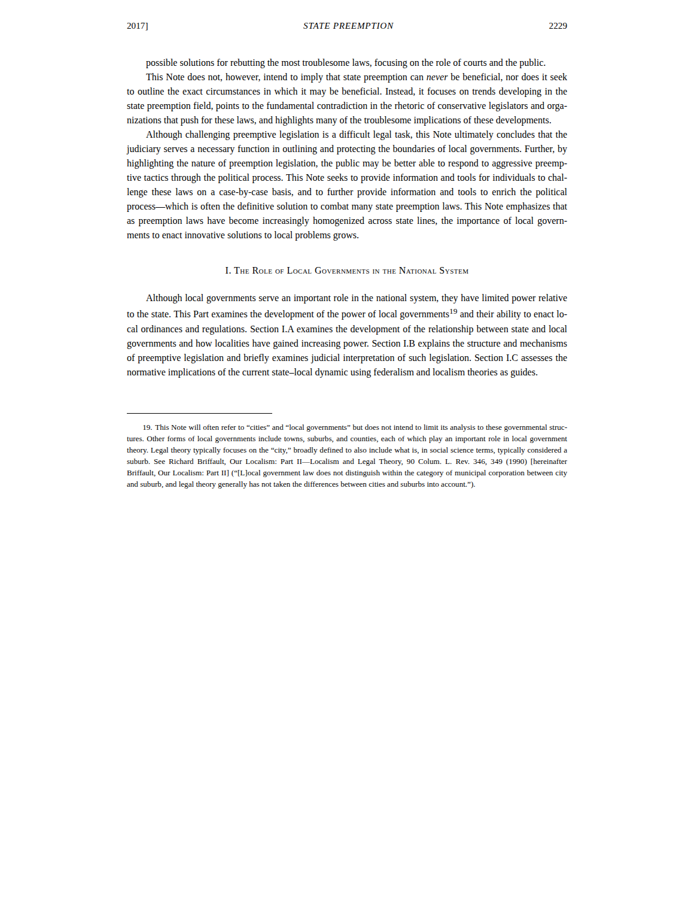2017] STATE PREEMPTION 2229
possible solutions for rebutting the most troublesome laws, focusing on the role of courts and the public.
This Note does not, however, intend to imply that state preemption can never be beneficial, nor does it seek to outline the exact circumstances in which it may be beneficial. Instead, it focuses on trends developing in the state preemption field, points to the fundamental contradiction in the rhetoric of conservative legislators and organizations that push for these laws, and highlights many of the troublesome implications of these developments.
Although challenging preemptive legislation is a difficult legal task, this Note ultimately concludes that the judiciary serves a necessary function in outlining and protecting the boundaries of local governments. Further, by highlighting the nature of preemption legislation, the public may be better able to respond to aggressive preemptive tactics through the political process. This Note seeks to provide information and tools for individuals to challenge these laws on a case-by-case basis, and to further provide information and tools to enrich the political process—which is often the definitive solution to combat many state preemption laws. This Note emphasizes that as preemption laws have become increasingly homogenized across state lines, the importance of local governments to enact innovative solutions to local problems grows.
I. The Role of Local Governments in the National System
Although local governments serve an important role in the national system, they have limited power relative to the state. This Part examines the development of the power of local governments19 and their ability to enact local ordinances and regulations. Section I.A examines the development of the relationship between state and local governments and how localities have gained increasing power. Section I.B explains the structure and mechanisms of preemptive legislation and briefly examines judicial interpretation of such legislation. Section I.C assesses the normative implications of the current state–local dynamic using federalism and localism theories as guides.
19. This Note will often refer to “cities” and “local governments” but does not intend to limit its analysis to these governmental structures. Other forms of local governments include towns, suburbs, and counties, each of which play an important role in local government theory. Legal theory typically focuses on the “city,” broadly defined to also include what is, in social science terms, typically considered a suburb. See Richard Briffault, Our Localism: Part II—Localism and Legal Theory, 90 Colum. L. Rev. 346, 349 (1990) [hereinafter Briffault, Our Localism: Part II] (“[L]ocal government law does not distinguish within the category of municipal corporation between city and suburb, and legal theory generally has not taken the differences between cities and suburbs into account.”).